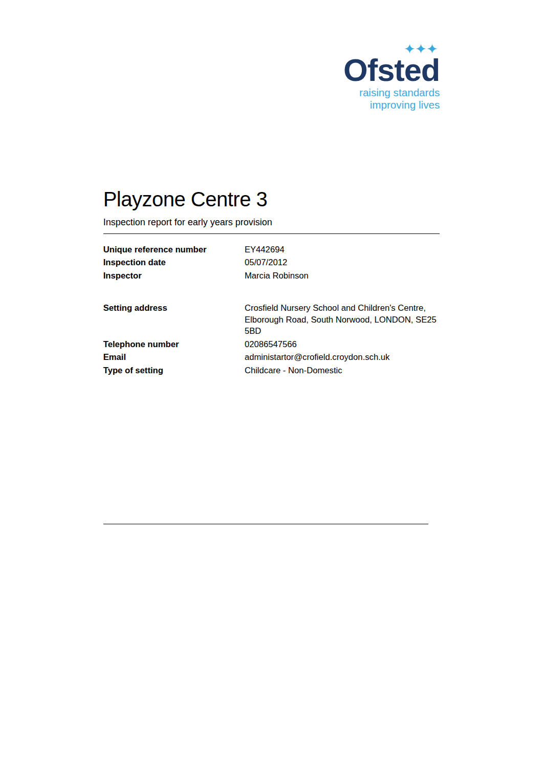✦✦✦
Ofsted
raising standards
improving lives
Playzone Centre 3
Inspection report for early years provision
| Unique reference number | EY442694 |
| Inspection date | 05/07/2012 |
| Inspector | Marcia Robinson |
| Setting address | Crosfield Nursery School and Children's Centre, Elborough Road, South Norwood, LONDON, SE25 5BD |
| Telephone number | 02086547566 |
| Email | administartor@crofield.croydon.sch.uk |
| Type of setting | Childcare - Non-Domestic |